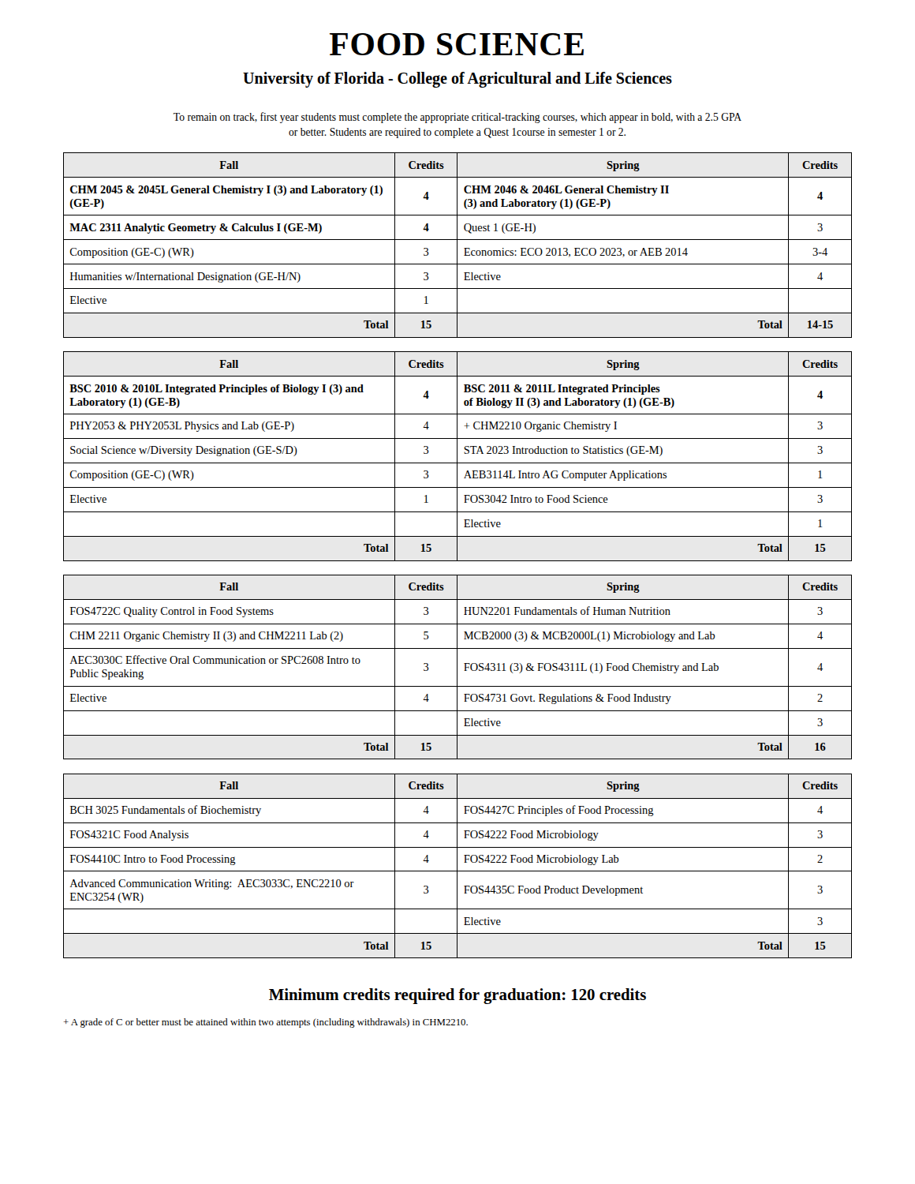FOOD SCIENCE
University of Florida - College of Agricultural and Life Sciences
To remain on track, first year students must complete the appropriate critical-tracking courses, which appear in bold, with a 2.5 GPA
or better. Students are required to complete a Quest 1course in semester 1 or 2.
| Fall | Credits | Spring | Credits |
| --- | --- | --- | --- |
| CHM 2045 & 2045L General Chemistry I (3) and Laboratory (1) (GE-P) | 4 | CHM 2046 & 2046L General Chemistry II (3) and Laboratory (1) (GE-P) | 4 |
| MAC 2311 Analytic Geometry & Calculus I (GE-M) | 4 | Quest 1 (GE-H) | 3 |
| Composition (GE-C) (WR) | 3 | Economics: ECO 2013, ECO 2023, or AEB 2014 | 3-4 |
| Humanities w/International Designation (GE-H/N) | 3 | Elective | 4 |
| Elective | 1 | | |
| Total | 15 | Total | 14-15 |
| Fall | Credits | Spring | Credits |
| --- | --- | --- | --- |
| BSC 2010 & 2010L Integrated Principles of Biology I (3) and Laboratory (1) (GE-B) | 4 | BSC 2011 & 2011L Integrated Principles of Biology II (3) and Laboratory (1) (GE-B) | 4 |
| PHY2053 & PHY2053L Physics and Lab (GE-P) | 4 | + CHM2210 Organic Chemistry I | 3 |
| Social Science w/Diversity Designation (GE-S/D) | 3 | STA 2023 Introduction to Statistics (GE-M) | 3 |
| Composition (GE-C) (WR) | 3 | AEB3114L Intro AG Computer Applications | 1 |
| Elective | 1 | FOS3042 Intro to Food Science | 3 |
| | | Elective | 1 |
| Total | 15 | Total | 15 |
| Fall | Credits | Spring | Credits |
| --- | --- | --- | --- |
| FOS4722C Quality Control in Food Systems | 3 | HUN2201 Fundamentals of Human Nutrition | 3 |
| CHM 2211 Organic Chemistry II (3) and CHM2211 Lab (2) | 5 | MCB2000 (3) & MCB2000L(1) Microbiology and Lab | 4 |
| AEC3030C Effective Oral Communication or SPC2608 Intro to Public Speaking | 3 | FOS4311 (3) & FOS4311L (1) Food Chemistry and Lab | 4 |
| Elective | 4 | FOS4731 Govt. Regulations & Food Industry | 2 |
| | | Elective | 3 |
| Total | 15 | Total | 16 |
| Fall | Credits | Spring | Credits |
| --- | --- | --- | --- |
| BCH 3025 Fundamentals of Biochemistry | 4 | FOS4427C Principles of Food Processing | 4 |
| FOS4321C Food Analysis | 4 | FOS4222 Food Microbiology | 3 |
| FOS4410C Intro to Food Processing | 4 | FOS4222 Food Microbiology Lab | 2 |
| Advanced Communication Writing: AEC3033C, ENC2210 or ENC3254 (WR) | 3 | FOS4435C Food Product Development | 3 |
| | | Elective | 3 |
| Total | 15 | Total | 15 |
Minimum credits required for graduation: 120 credits
+ A grade of C or better must be attained within two attempts (including withdrawals) in CHM2210.